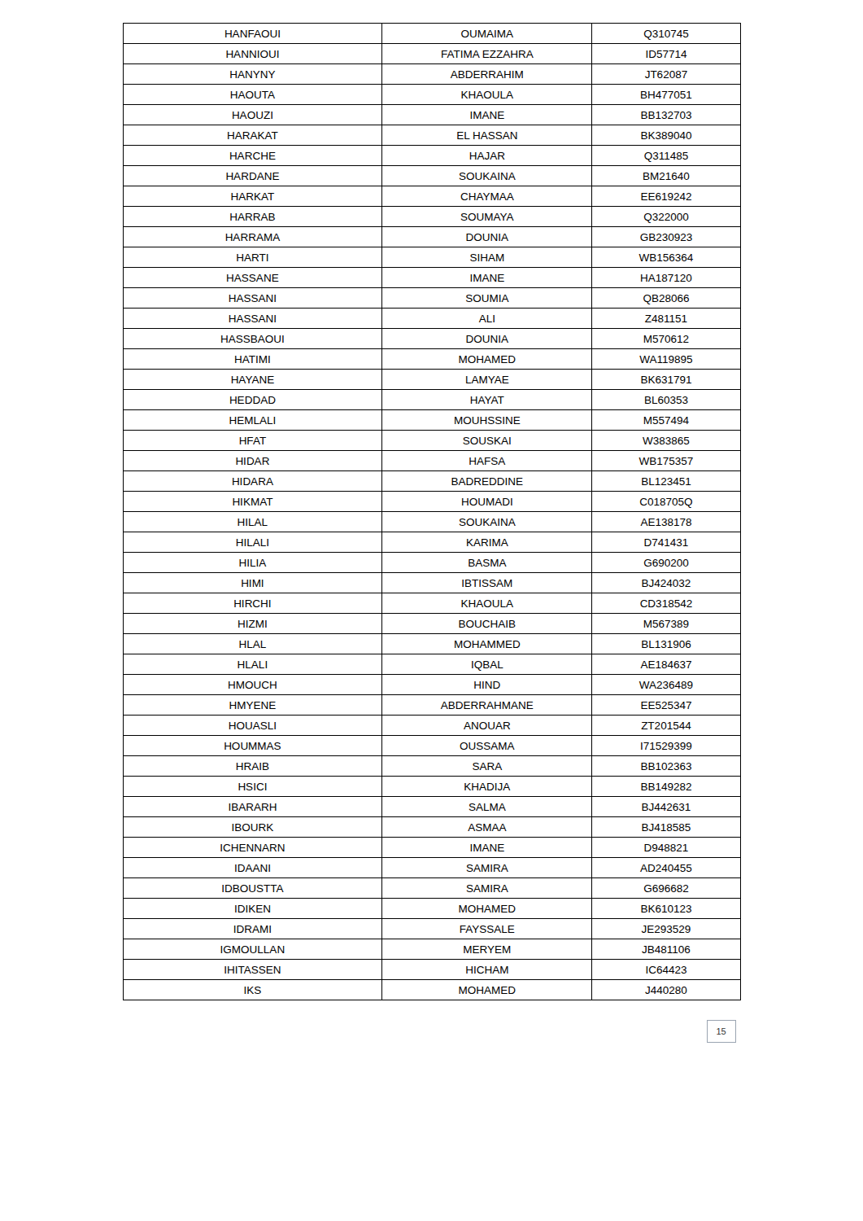| HANFAOUI | OUMAIMA | Q310745 |
| HANNIOUI | FATIMA EZZAHRA | ID57714 |
| HANYNY | ABDERRAHIM | JT62087 |
| HAOUTA | KHAOULA | BH477051 |
| HAOUZI | IMANE | BB132703 |
| HARAKAT | EL HASSAN | BK389040 |
| HARCHE | HAJAR | Q311485 |
| HARDANE | SOUKAINA | BM21640 |
| HARKAT | CHAYMAA | EE619242 |
| HARRAB | SOUMAYA | Q322000 |
| HARRAMA | DOUNIA | GB230923 |
| HARTI | SIHAM | WB156364 |
| HASSANE | IMANE | HA187120 |
| HASSANI | SOUMIA | QB28066 |
| HASSANI | ALI | Z481151 |
| HASSBAOUI | DOUNIA | M570612 |
| HATIMI | MOHAMED | WA119895 |
| HAYANE | LAMYAE | BK631791 |
| HEDDAD | HAYAT | BL60353 |
| HEMLALI | MOUHSSINE | M557494 |
| HFAT | SOUSKAI | W383865 |
| HIDAR | HAFSA | WB175357 |
| HIDARA | BADREDDINE | BL123451 |
| HIKMAT | HOUMADI | C018705Q |
| HILAL | SOUKAINA | AE138178 |
| HILALI | KARIMA | D741431 |
| HILIA | BASMA | G690200 |
| HIMI | IBTISSAM | BJ424032 |
| HIRCHI | KHAOULA | CD318542 |
| HIZMI | BOUCHAIB | M567389 |
| HLAL | MOHAMMED | BL131906 |
| HLALI | IQBAL | AE184637 |
| HMOUCH | HIND | WA236489 |
| HMYENE | ABDERRAHMANE | EE525347 |
| HOUASLI | ANOUAR | ZT201544 |
| HOUMMAS | OUSSAMA | I71529399 |
| HRAIB | SARA | BB102363 |
| HSICI | KHADIJA | BB149282 |
| IBARARH | SALMA | BJ442631 |
| IBOURK | ASMAA | BJ418585 |
| ICHENNARN | IMANE | D948821 |
| IDAANI | SAMIRA | AD240455 |
| IDBOUSTTA | SAMIRA | G696682 |
| IDIKEN | MOHAMED | BK610123 |
| IDRAMI | FAYSSALE | JE293529 |
| IGMOULLAN | MERYEM | JB481106 |
| IHITASSEN | HICHAM | IC64423 |
| IKS | MOHAMED | J440280 |
15